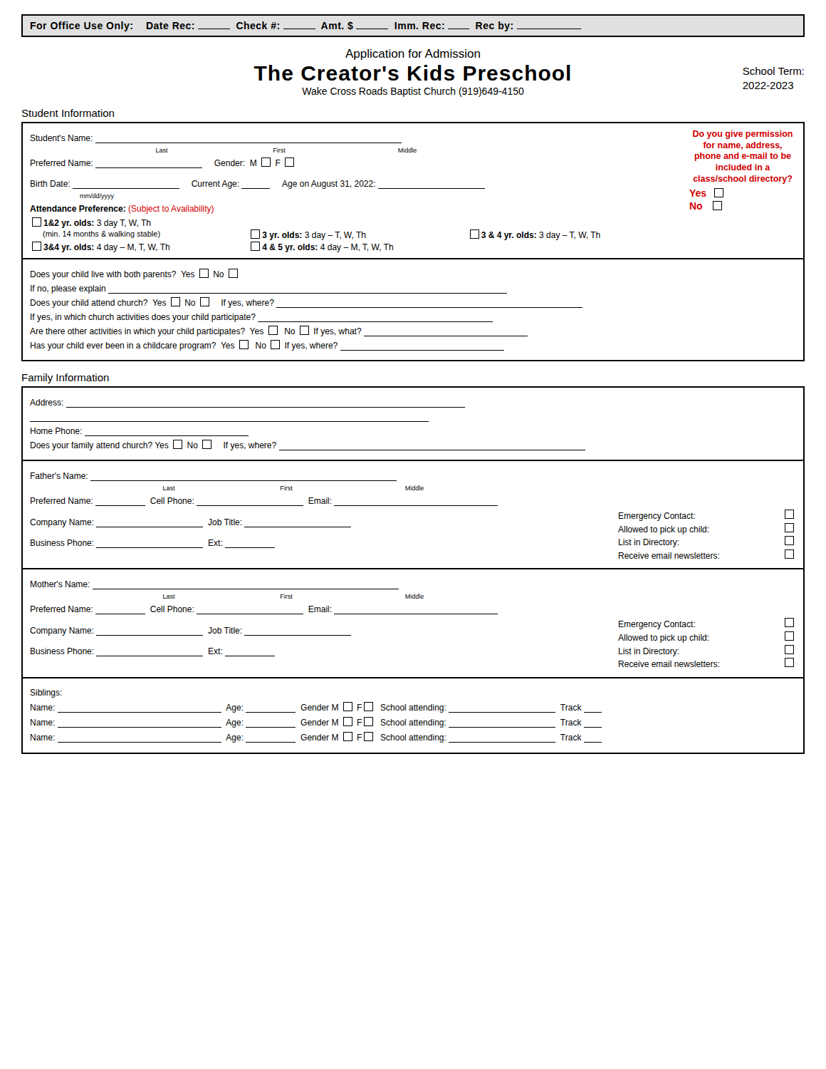For Office Use Only: Date Rec: Check #: Amt. $ Imm. Rec: Rec by:
Application for Admission
The Creator's Kids Preschool
Wake Cross Roads Baptist Church (919)649-4150
School Term:
2022-2023
Student Information
Student's Name:
Last First Middle
Preferred Name: Gender: M F
Birth Date: Current Age: Age on August 31, 2022:
mm/dd/yyyy
Attendance Preference: (Subject to Availability)
1&2 yr. olds: 3 day T, W, Th
(min. 14 months & walking stable)
3 yr. olds: 3 day – T, W, Th
3 & 4 yr. olds: 3 day – T, W, Th
3&4 yr. olds: 4 day – M, T, W, Th
4 & 5 yr. olds: 4 day – M, T, W, Th
Do you give permission for name, address, phone and e-mail to be included in a class/school directory?
Yes
No
Does your child live with both parents? Yes No
If no, please explain
Does your child attend church? Yes No If yes, where?
If yes, in which church activities does your child participate?
Are there other activities in which your child participates? Yes No If yes, what?
Has your child ever been in a childcare program? Yes No If yes, where?
Family Information
Address:
Home Phone:
Does your family attend church? Yes No If yes, where?
Father's Name:
Last First Middle
Preferred Name: Cell Phone: Email:
Company Name: Job Title:
Business Phone: Ext:
Emergency Contact:
Allowed to pick up child:
List in Directory:
Receive email newsletters:
Mother's Name:
Last First Middle
Preferred Name: Cell Phone: Email:
Company Name: Job Title:
Business Phone: Ext:
Emergency Contact:
Allowed to pick up child:
List in Directory:
Receive email newsletters:
Siblings:
Name: Age: Gender M F School attending: Track
Name: Age: Gender M F School attending: Track
Name: Age: Gender M F School attending: Track